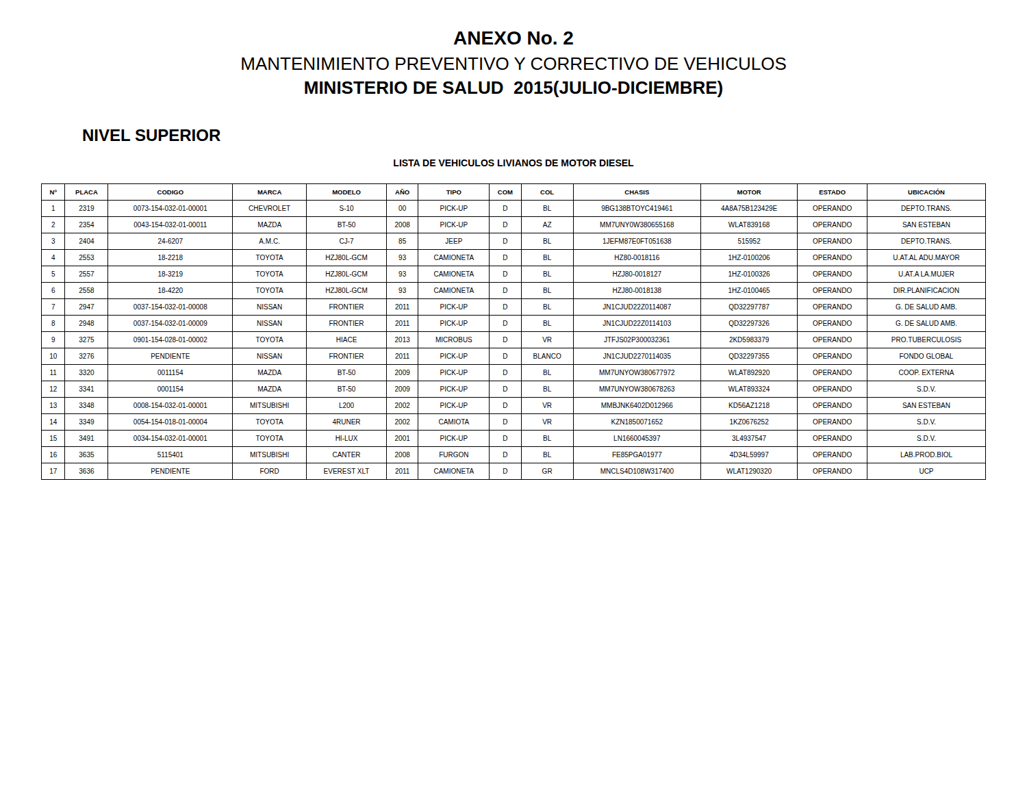ANEXO No. 2
MANTENIMIENTO PREVENTIVO Y CORRECTIVO DE VEHICULOS
MINISTERIO DE SALUD 2015(JULIO-DICIEMBRE)
NIVEL SUPERIOR
LISTA DE VEHICULOS LIVIANOS DE MOTOR DIESEL
| Nº | PLACA | CODIGO | MARCA | MODELO | AÑO | TIPO | COM | COL | CHASIS | MOTOR | ESTADO | UBICACIÓN |
| --- | --- | --- | --- | --- | --- | --- | --- | --- | --- | --- | --- | --- |
| 1 | 2319 | 0073-154-032-01-00001 | CHEVROLET | S-10 | 00 | PICK-UP | D | BL | 9BG138BTOYC419461 | 4A8A75B123429E | OPERANDO | DEPTO.TRANS. |
| 2 | 2354 | 0043-154-032-01-00011 | MAZDA | BT-50 | 2008 | PICK-UP | D | AZ | MM7UNY0W380655168 | WLAT839168 | OPERANDO | SAN ESTEBAN |
| 3 | 2404 | 24-6207 | A.M.C. | CJ-7 | 85 | JEEP | D | BL | 1JEFM87E0FT051638 | 515952 | OPERANDO | DEPTO.TRANS. |
| 4 | 2553 | 18-2218 | TOYOTA | HZJ80L-GCM | 93 | CAMIONETA | D | BL | HZ80-0018116 | 1HZ-0100206 | OPERANDO | U.AT.AL ADU.MAYOR |
| 5 | 2557 | 18-3219 | TOYOTA | HZJ80L-GCM | 93 | CAMIONETA | D | BL | HZJ80-0018127 | 1HZ-0100326 | OPERANDO | U.AT.A LA.MUJER |
| 6 | 2558 | 18-4220 | TOYOTA | HZJ80L-GCM | 93 | CAMIONETA | D | BL | HZJ80-0018138 | 1HZ-0100465 | OPERANDO | DIR.PLANIFICACION |
| 7 | 2947 | 0037-154-032-01-00008 | NISSAN | FRONTIER | 2011 | PICK-UP | D | BL | JN1CJUD22Z0114087 | QD32297787 | OPERANDO | G. DE SALUD AMB. |
| 8 | 2948 | 0037-154-032-01-00009 | NISSAN | FRONTIER | 2011 | PICK-UP | D | BL | JN1CJUD22Z0114103 | QD32297326 | OPERANDO | G. DE SALUD AMB. |
| 9 | 3275 | 0901-154-028-01-00002 | TOYOTA | HIACE | 2013 | MICROBUS | D | VR | JTFJS02P300032361 | 2KD5983379 | OPERANDO | PRO.TUBERCULOSIS |
| 10 | 3276 | PENDIENTE | NISSAN | FRONTIER | 2011 | PICK-UP | D | BLANCO | JN1CJUD2270114035 | QD32297355 | OPERANDO | FONDO GLOBAL |
| 11 | 3320 | 0011154 | MAZDA | BT-50 | 2009 | PICK-UP | D | BL | MM7UNYOW380677972 | WLAT892920 | OPERANDO | COOP. EXTERNA |
| 12 | 3341 | 0001154 | MAZDA | BT-50 | 2009 | PICK-UP | D | BL | MM7UNYOW380678263 | WLAT893324 | OPERANDO | S.D.V. |
| 13 | 3348 | 0008-154-032-01-00001 | MITSUBISHI | L200 | 2002 | PICK-UP | D | VR | MMBJNK6402D012966 | KD56AZ1218 | OPERANDO | SAN ESTEBAN |
| 14 | 3349 | 0054-154-018-01-00004 | TOYOTA | 4RUNER | 2002 | CAMIOTA | D | VR | KZN1850071652 | 1KZ0676252 | OPERANDO | S.D.V. |
| 15 | 3491 | 0034-154-032-01-00001 | TOYOTA | HI-LUX | 2001 | PICK-UP | D | BL | LN1660045397 | 3L4937547 | OPERANDO | S.D.V. |
| 16 | 3635 | 5115401 | MITSUBISHI | CANTER | 2008 | FURGON | D | BL | FE85PGA01977 | 4D34L59997 | OPERANDO | LAB.PROD.BIOL |
| 17 | 3636 | PENDIENTE | FORD | EVEREST XLT | 2011 | CAMIONETA | D | GR | MNCLS4D108W317400 | WLAT1290320 | OPERANDO | UCP |